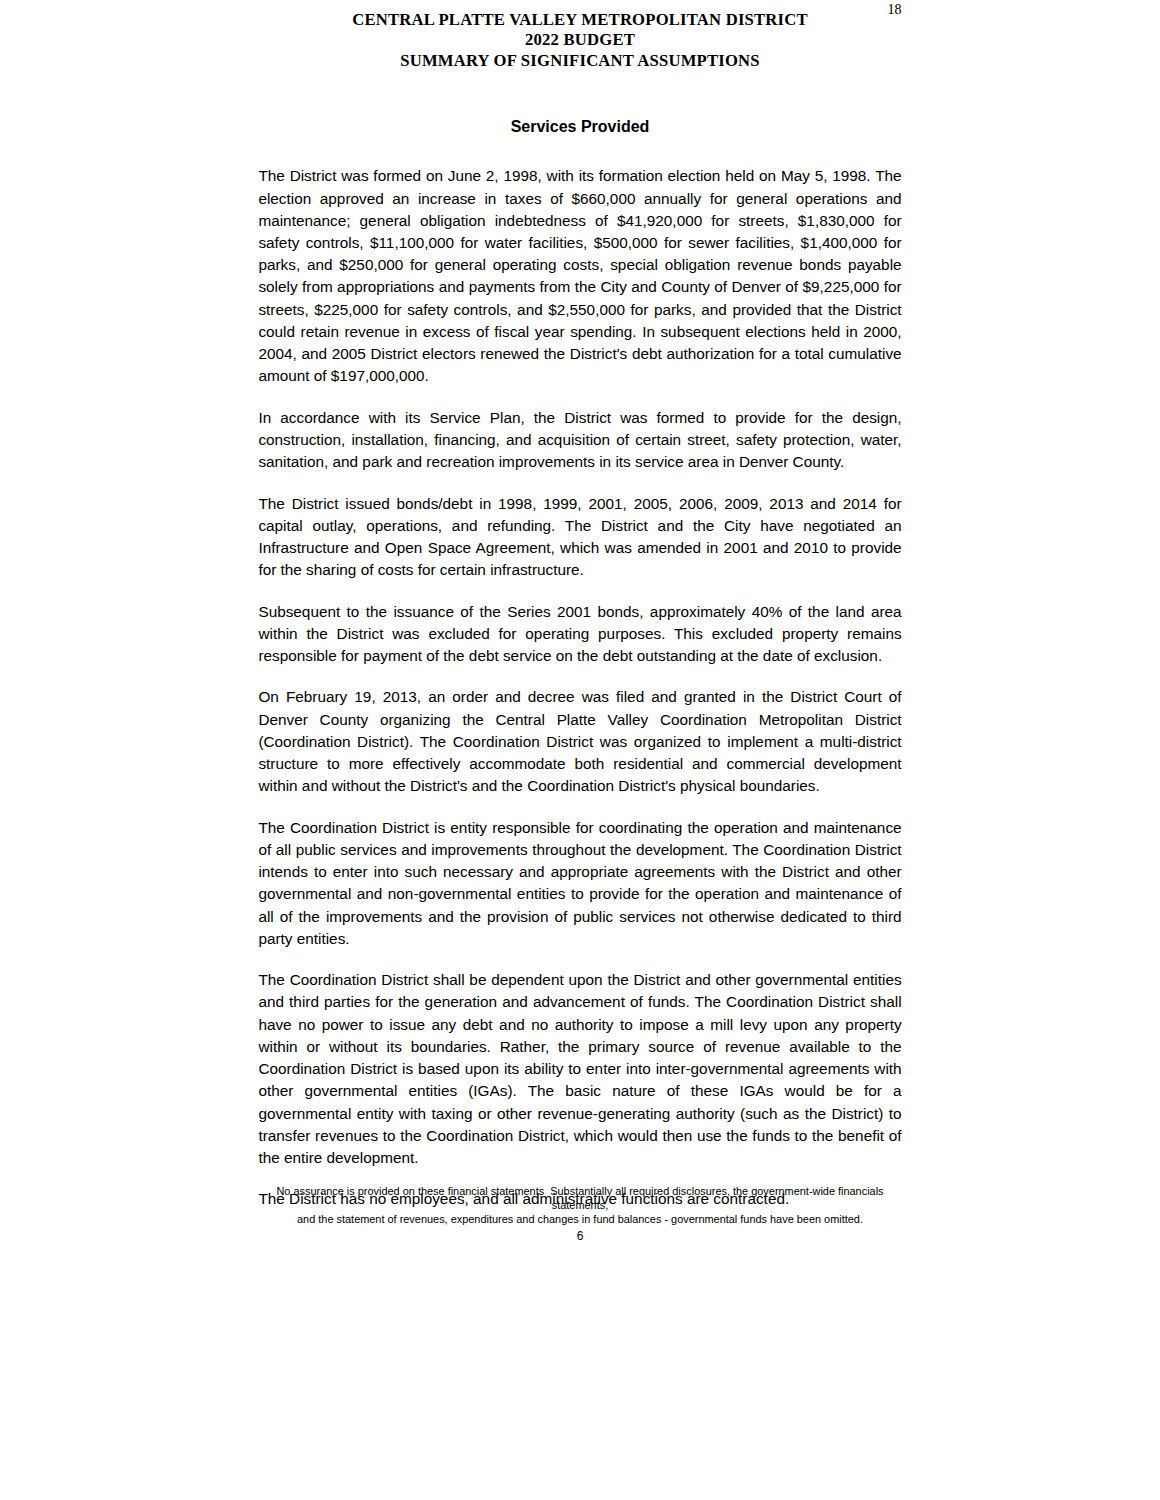18
CENTRAL PLATTE VALLEY METROPOLITAN DISTRICT
2022 BUDGET
SUMMARY OF SIGNIFICANT ASSUMPTIONS
Services Provided
The District was formed on June 2, 1998, with its formation election held on May 5, 1998. The election approved an increase in taxes of $660,000 annually for general operations and maintenance; general obligation indebtedness of $41,920,000 for streets, $1,830,000 for safety controls, $11,100,000 for water facilities, $500,000 for sewer facilities, $1,400,000 for parks, and $250,000 for general operating costs, special obligation revenue bonds payable solely from appropriations and payments from the City and County of Denver of $9,225,000 for streets, $225,000 for safety controls, and $2,550,000 for parks, and provided that the District could retain revenue in excess of fiscal year spending. In subsequent elections held in 2000, 2004, and 2005 District electors renewed the District's debt authorization for a total cumulative amount of $197,000,000.
In accordance with its Service Plan, the District was formed to provide for the design, construction, installation, financing, and acquisition of certain street, safety protection, water, sanitation, and park and recreation improvements in its service area in Denver County.
The District issued bonds/debt in 1998, 1999, 2001, 2005, 2006, 2009, 2013 and 2014 for capital outlay, operations, and refunding. The District and the City have negotiated an Infrastructure and Open Space Agreement, which was amended in 2001 and 2010 to provide for the sharing of costs for certain infrastructure.
Subsequent to the issuance of the Series 2001 bonds, approximately 40% of the land area within the District was excluded for operating purposes. This excluded property remains responsible for payment of the debt service on the debt outstanding at the date of exclusion.
On February 19, 2013, an order and decree was filed and granted in the District Court of Denver County organizing the Central Platte Valley Coordination Metropolitan District (Coordination District). The Coordination District was organized to implement a multi-district structure to more effectively accommodate both residential and commercial development within and without the District's and the Coordination District's physical boundaries.
The Coordination District is entity responsible for coordinating the operation and maintenance of all public services and improvements throughout the development. The Coordination District intends to enter into such necessary and appropriate agreements with the District and other governmental and non-governmental entities to provide for the operation and maintenance of all of the improvements and the provision of public services not otherwise dedicated to third party entities.
The Coordination District shall be dependent upon the District and other governmental entities and third parties for the generation and advancement of funds. The Coordination District shall have no power to issue any debt and no authority to impose a mill levy upon any property within or without its boundaries. Rather, the primary source of revenue available to the Coordination District is based upon its ability to enter into inter-governmental agreements with other governmental entities (IGAs). The basic nature of these IGAs would be for a governmental entity with taxing or other revenue-generating authority (such as the District) to transfer revenues to the Coordination District, which would then use the funds to the benefit of the entire development.
The District has no employees, and all administrative functions are contracted.
No assurance is provided on these financial statements Substantially all required disclosures, the government-wide financials statements,
and the statement of revenues, expenditures and changes in fund balances - governmental funds have been omitted.
6